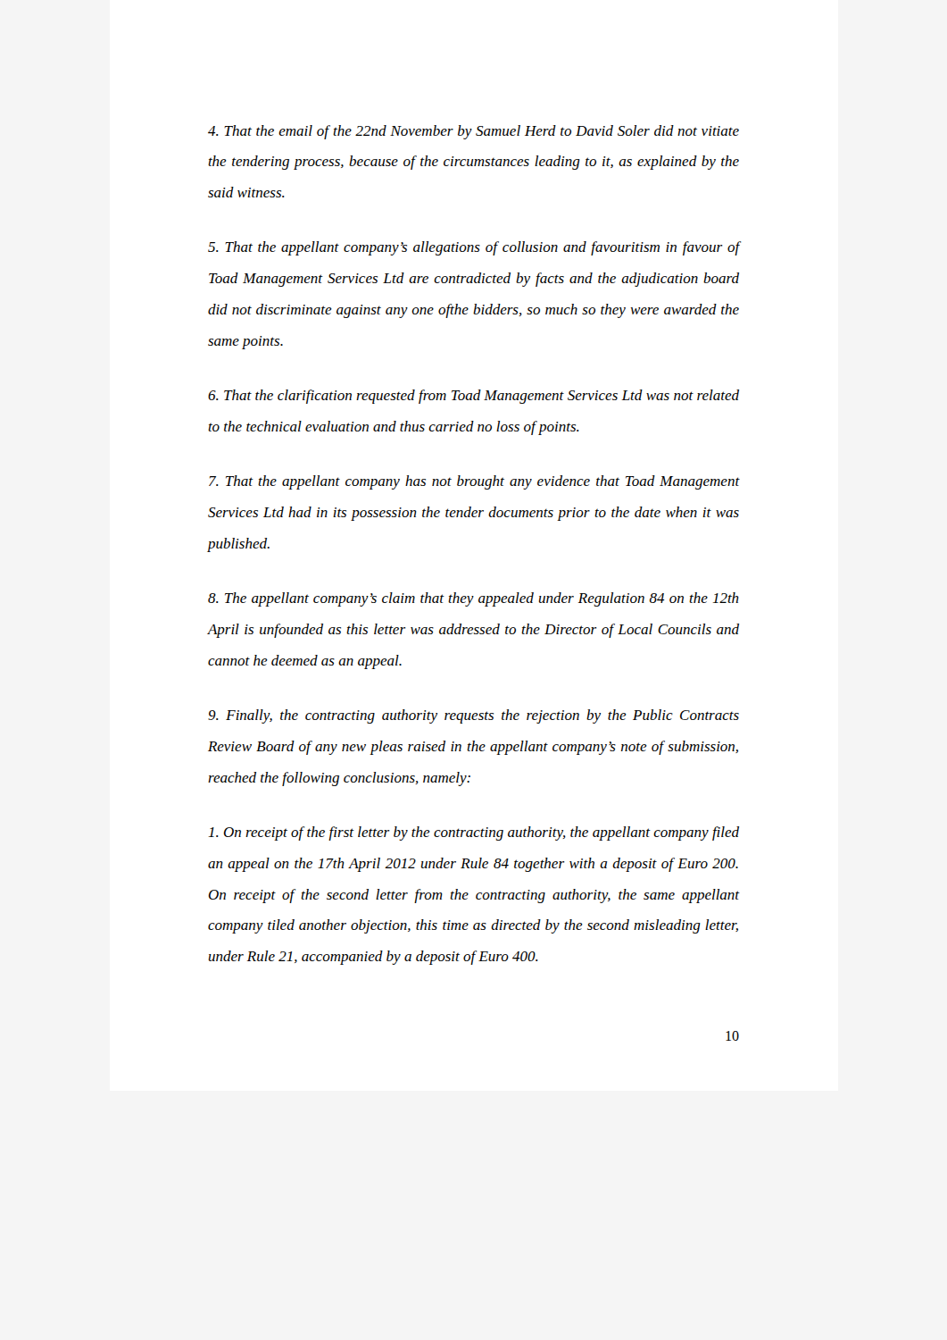4. That the email of the 22nd November by Samuel Herd to David Soler did not vitiate the tendering process, because of the circumstances leading to it, as explained by the said witness.
5. That the appellant company’s allegations of collusion and favouritism in favour of Toad Management Services Ltd are contradicted by facts and the adjudication board did not discriminate against any one ofthe bidders, so much so they were awarded the same points.
6. That the clarification requested from Toad Management Services Ltd was not related to the technical evaluation and thus carried no loss of points.
7. That the appellant company has not brought any evidence that Toad Management Services Ltd had in its possession the tender documents prior to the date when it was published.
8. The appellant company’s claim that they appealed under Regulation 84 on the 12th April is unfounded as this letter was addressed to the Director of Local Councils and cannot he deemed as an appeal.
9. Finally, the contracting authority requests the rejection by the Public Contracts Review Board of any new pleas raised in the appellant company’s note of submission, reached the following conclusions, namely:
1. On receipt of the first letter by the contracting authority, the appellant company filed an appeal on the 17th April 2012 under Rule 84 together with a deposit of Euro 200. On receipt of the second letter from the contracting authority, the same appellant company tiled another objection, this time as directed by the second misleading letter, under Rule 21, accompanied by a deposit of Euro 400.
10